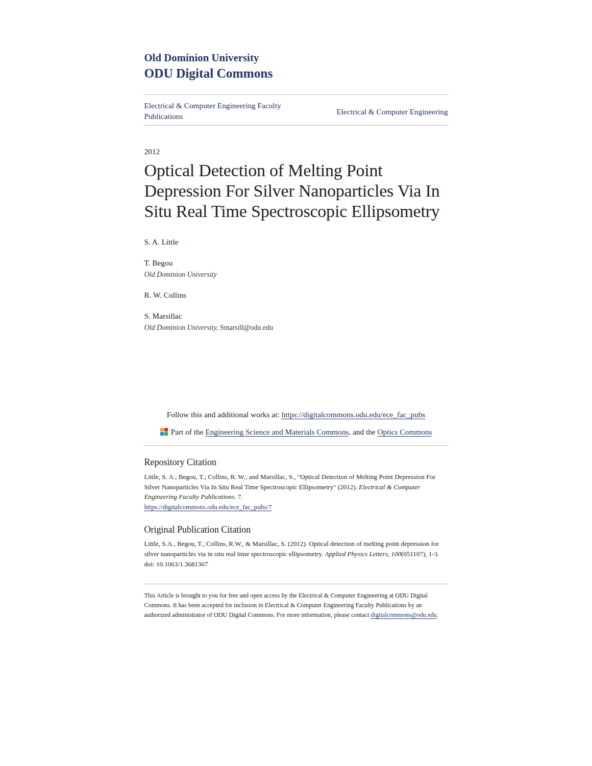Old Dominion University
ODU Digital Commons
Electrical & Computer Engineering Faculty Publications
Electrical & Computer Engineering
2012
Optical Detection of Melting Point Depression For Silver Nanoparticles Via In Situ Real Time Spectroscopic Ellipsometry
S. A. Little
T. Begou Old Dominion University
R. W. Collins
S. Marsillac Old Dominion University, Smarsill@odu.edu
Follow this and additional works at: https://digitalcommons.odu.edu/ece_fac_pubs
Part of the Engineering Science and Materials Commons, and the Optics Commons
Repository Citation
Little, S. A.; Begou, T.; Collins, R. W.; and Marsillac, S., "Optical Detection of Melting Point Depression For Silver Nanoparticles Via In Situ Real Time Spectroscopic Ellipsometry" (2012). Electrical & Computer Engineering Faculty Publications. 7.
https://digitalcommons.odu.edu/ece_fac_pubs/7
Original Publication Citation
Little, S.A., Begou, T., Collins, R.W., & Marsillac, S. (2012). Optical detection of melting point depression for silver nanoparticles via in situ real time spectroscopic ellipsometry. Applied Physics Letters, 100(051107), 1-3. doi: 10.1063/1.3681367
This Article is brought to you for free and open access by the Electrical & Computer Engineering at ODU Digital Commons. It has been accepted for inclusion in Electrical & Computer Engineering Faculty Publications by an authorized administrator of ODU Digital Commons. For more information, please contact digitalcommons@odu.edu.